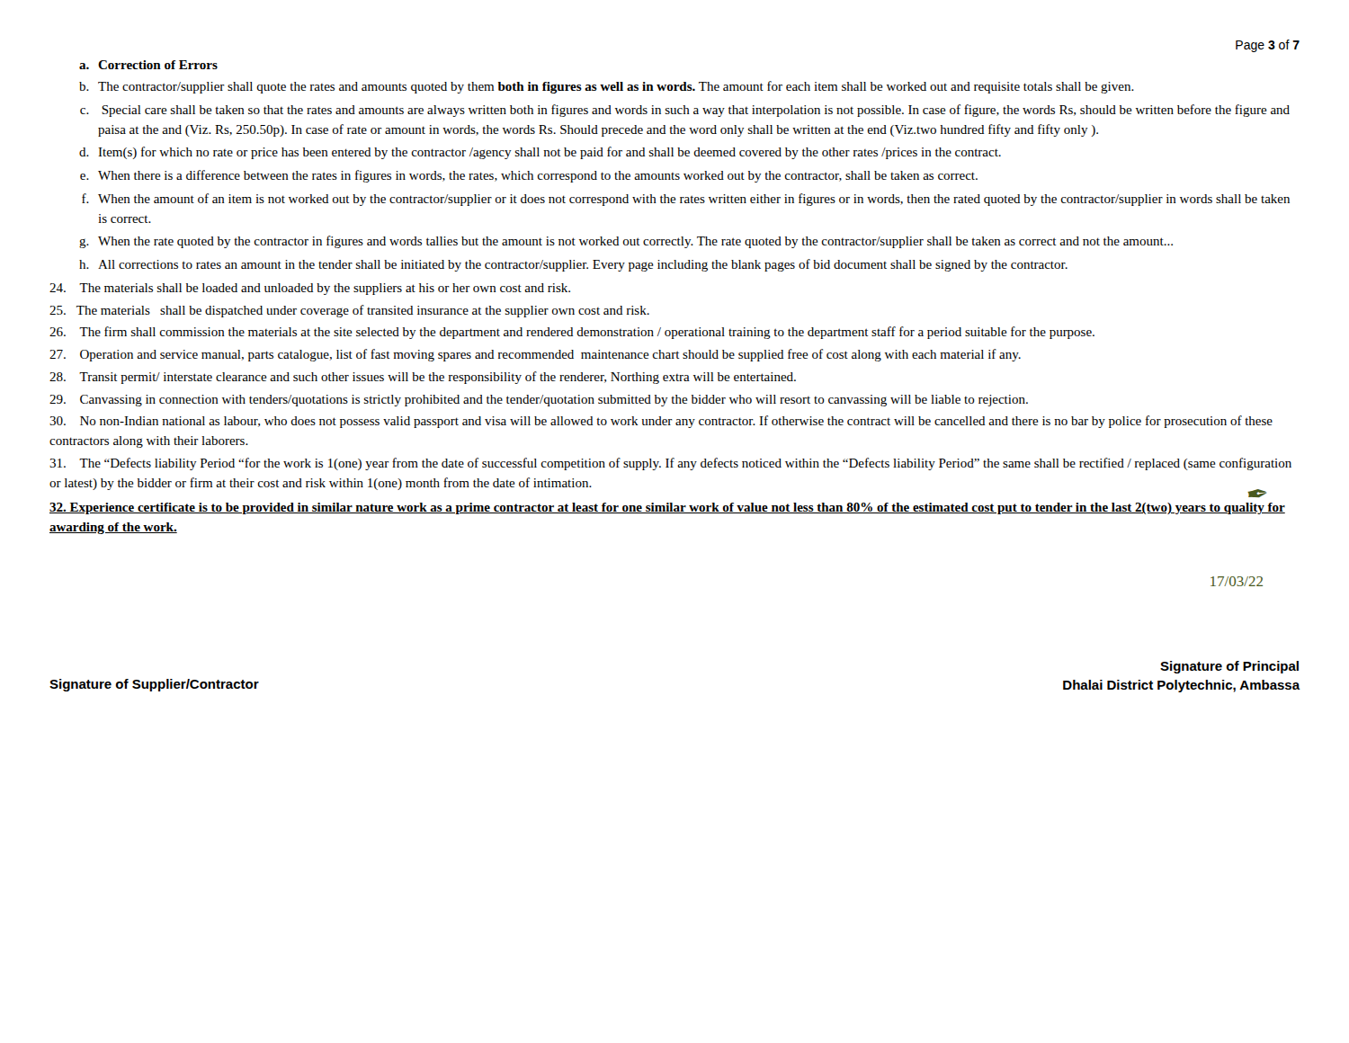Page 3 of 7
Correction of Errors
The contractor/supplier shall quote the rates and amounts quoted by them both in figures as well as in words. The amount for each item shall be worked out and requisite totals shall be given.
Special care shall be taken so that the rates and amounts are always written both in figures and words in such a way that interpolation is not possible. In case of figure, the words Rs, should be written before the figure and paisa at the and (Viz. Rs, 250.50p). In case of rate or amount in words, the words Rs. Should precede and the word only shall be written at the end (Viz.two hundred fifty and fifty only ).
Item(s) for which no rate or price has been entered by the contractor /agency shall not be paid for and shall be deemed covered by the other rates /prices in the contract.
When there is a difference between the rates in figures in words, the rates, which correspond to the amounts worked out by the contractor, shall be taken as correct.
When the amount of an item is not worked out by the contractor/supplier or it does not correspond with the rates written either in figures or in words, then the rated quoted by the contractor/supplier in words shall be taken is correct.
When the rate quoted by the contractor in figures and words tallies but the amount is not worked out correctly. The rate quoted by the contractor/supplier shall be taken as correct and not the amount...
All corrections to rates an amount in the tender shall be initiated by the contractor/supplier. Every page including the blank pages of bid document shall be signed by the contractor.
24. The materials shall be loaded and unloaded by the suppliers at his or her own cost and risk.
25. The materials shall be dispatched under coverage of transited insurance at the supplier own cost and risk.
26. The firm shall commission the materials at the site selected by the department and rendered demonstration / operational training to the department staff for a period suitable for the purpose.
27. Operation and service manual, parts catalogue, list of fast moving spares and recommended maintenance chart should be supplied free of cost along with each material if any.
28. Transit permit/ interstate clearance and such other issues will be the responsibility of the renderer, Northing extra will be entertained.
29. Canvassing in connection with tenders/quotations is strictly prohibited and the tender/quotation submitted by the bidder who will resort to canvassing will be liable to rejection.
30. No non-Indian national as labour, who does not possess valid passport and visa will be allowed to work under any contractor. If otherwise the contract will be cancelled and there is no bar by police for prosecution of these contractors along with their laborers.
31. The “Defects liability Period “for the work is 1(one) year from the date of successful competition of supply. If any defects noticed within the “Defects liability Period” the same shall be rectified / replaced (same configuration or latest) by the bidder or firm at their cost and risk within 1(one) month from the date of intimation.
32. Experience certificate is to be provided in similar nature work as a prime contractor at least for one similar work of value not less than 80% of the estimated cost put to tender in the last 2(two) years to quality for awarding of the work.
✒
17/03/22
Signature of Supplier/Contractor
Signature of Principal
Dhalai District Polytechnic, Ambassa